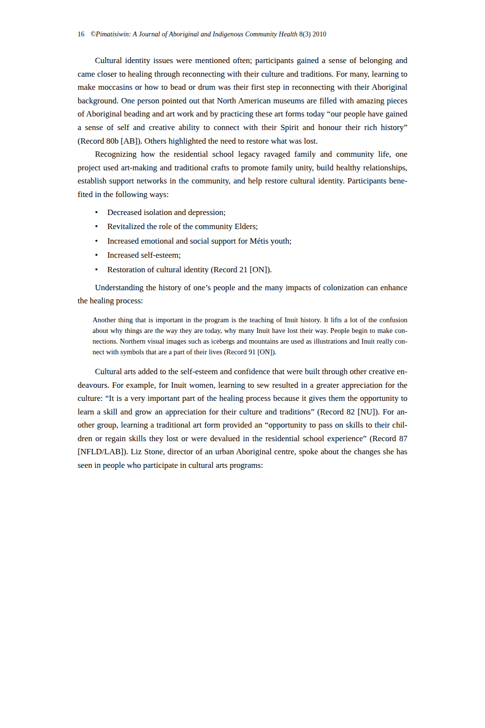16©Pimatisiwin: A Journal of Aboriginal and Indigenous Community Health 8(3) 2010
Cultural identity issues were mentioned often; participants gained a sense of belonging and came closer to healing through reconnecting with their culture and traditions. For many, learning to make moccasins or how to bead or drum was their first step in reconnecting with their Aboriginal background. One person pointed out that North American museums are filled with amazing pieces of Aboriginal beading and art work and by practicing these art forms today “our people have gained a sense of self and creative ability to connect with their Spirit and honour their rich history” (Record 80b [AB]). Others highlighted the need to restore what was lost.
Recognizing how the residential school legacy ravaged family and community life, one project used art-making and traditional crafts to promote family unity, build healthy relationships, establish support networks in the community, and help restore cultural identity. Participants benefited in the following ways:
Decreased isolation and depression;
Revitalized the role of the community Elders;
Increased emotional and social support for Métis youth;
Increased self-esteem;
Restoration of cultural identity (Record 21 [ON]).
Understanding the history of one’s people and the many impacts of colonization can enhance the healing process:
Another thing that is important in the program is the teaching of Inuit history. It lifts a lot of the confusion about why things are the way they are today, why many Inuit have lost their way. People begin to make connections. Northern visual images such as icebergs and mountains are used as illustrations and Inuit really connect with symbols that are a part of their lives (Record 91 [ON]).
Cultural arts added to the self-esteem and confidence that were built through other creative endeavours. For example, for Inuit women, learning to sew resulted in a greater appreciation for the culture: “It is a very important part of the healing process because it gives them the opportunity to learn a skill and grow an appreciation for their culture and traditions” (Record 82 [NU]). For another group, learning a traditional art form provided an “opportunity to pass on skills to their children or regain skills they lost or were devalued in the residential school experience” (Record 87 [NFLD/LAB]). Liz Stone, director of an urban Aboriginal centre, spoke about the changes she has seen in people who participate in cultural arts programs: